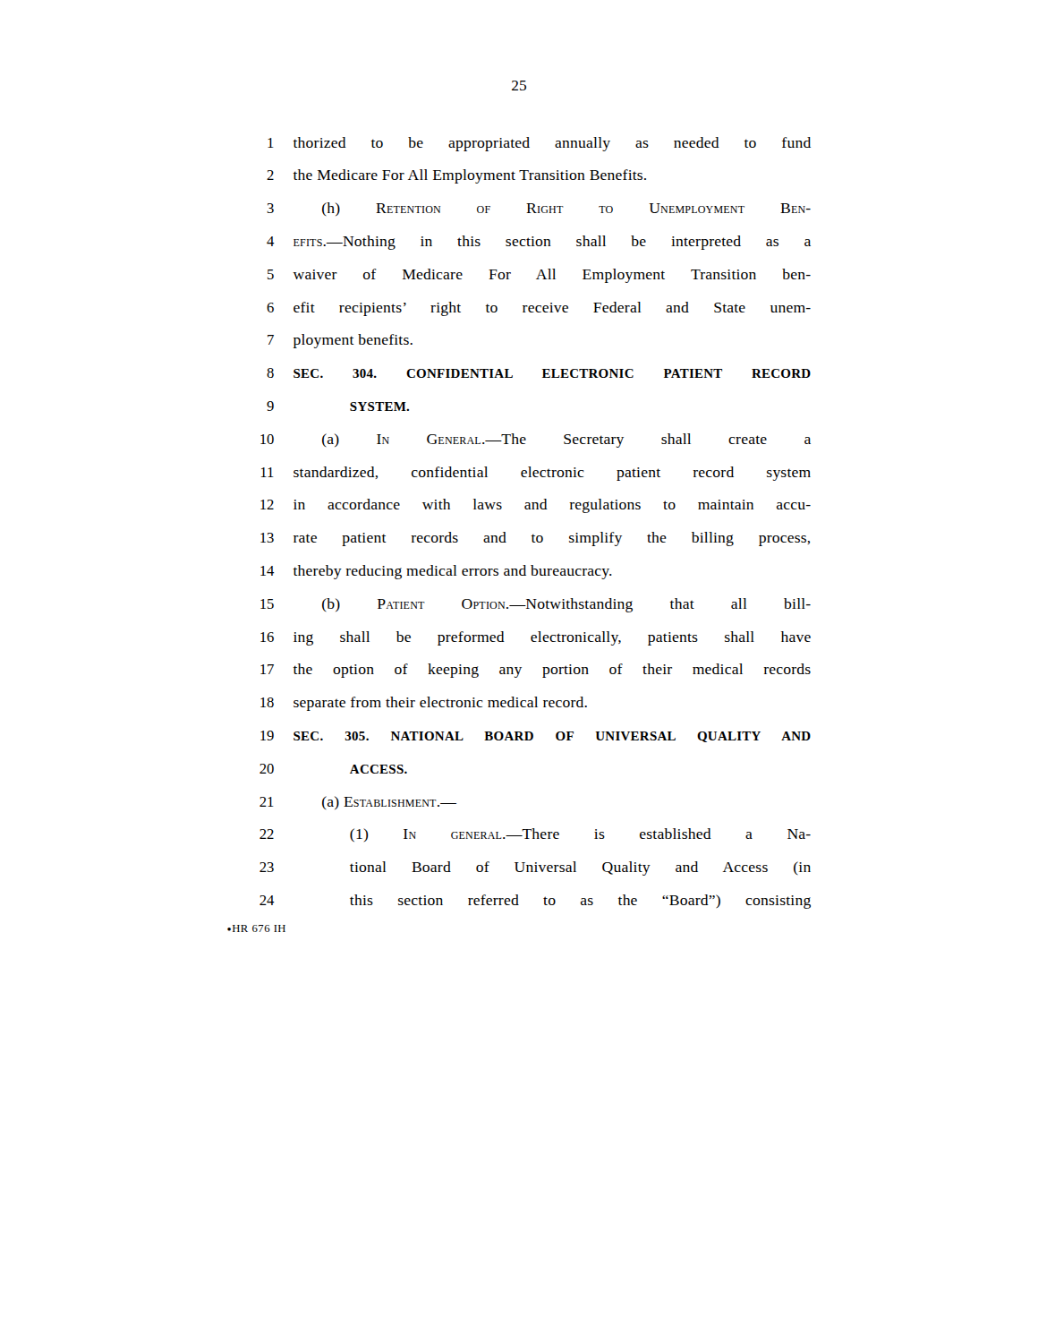25
1
thorized to be appropriated annually as needed to fund
2
the Medicare For All Employment Transition Benefits.
3
(h) Retention of Right to Unemployment Ben-
4
efits.—Nothing in this section shall be interpreted as a
5
waiver of Medicare For All Employment Transition ben-
6
efit recipients’ right to receive Federal and State unem-
7
ployment benefits.
8
SEC. 304. CONFIDENTIAL ELECTRONIC PATIENT RECORD
9
SYSTEM.
10
(a) In General.—The Secretary shall create a
11
standardized, confidential electronic patient record system
12
in accordance with laws and regulations to maintain accu-
13
rate patient records and to simplify the billing process,
14
thereby reducing medical errors and bureaucracy.
15
(b) Patient Option.—Notwithstanding that all bill-
16
ing shall be preformed electronically, patients shall have
17
the option of keeping any portion of their medical records
18
separate from their electronic medical record.
19
SEC. 305. NATIONAL BOARD OF UNIVERSAL QUALITY AND
20
ACCESS.
21
(a) Establishment.—
22
(1) In general.—There is established a Na-
23
tional Board of Universal Quality and Access (in
24
this section referred to as the “Board”) consisting
•HR 676 IH